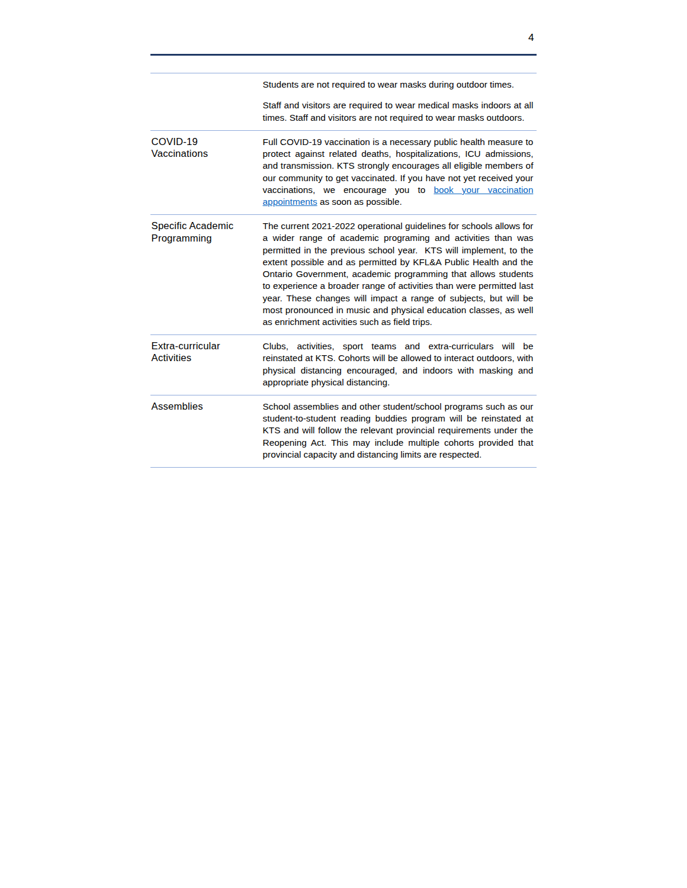4
| | Students are not required to wear masks during outdoor times. Staff and visitors are required to wear medical masks indoors at all times. Staff and visitors are not required to wear masks outdoors. |
| COVID-19 Vaccinations | Full COVID-19 vaccination is a necessary public health measure to protect against related deaths, hospitalizations, ICU admissions, and transmission. KTS strongly encourages all eligible members of our community to get vaccinated. If you have not yet received your vaccinations, we encourage you to book your vaccination appointments as soon as possible. |
| Specific Academic Programming | The current 2021-2022 operational guidelines for schools allows for a wider range of academic programing and activities than was permitted in the previous school year. KTS will implement, to the extent possible and as permitted by KFL&A Public Health and the Ontario Government, academic programming that allows students to experience a broader range of activities than were permitted last year. These changes will impact a range of subjects, but will be most pronounced in music and physical education classes, as well as enrichment activities such as field trips. |
| Extra-curricular Activities | Clubs, activities, sport teams and extra-curriculars will be reinstated at KTS. Cohorts will be allowed to interact outdoors, with physical distancing encouraged, and indoors with masking and appropriate physical distancing. |
| Assemblies | School assemblies and other student/school programs such as our student-to-student reading buddies program will be reinstated at KTS and will follow the relevant provincial requirements under the Reopening Act. This may include multiple cohorts provided that provincial capacity and distancing limits are respected. |